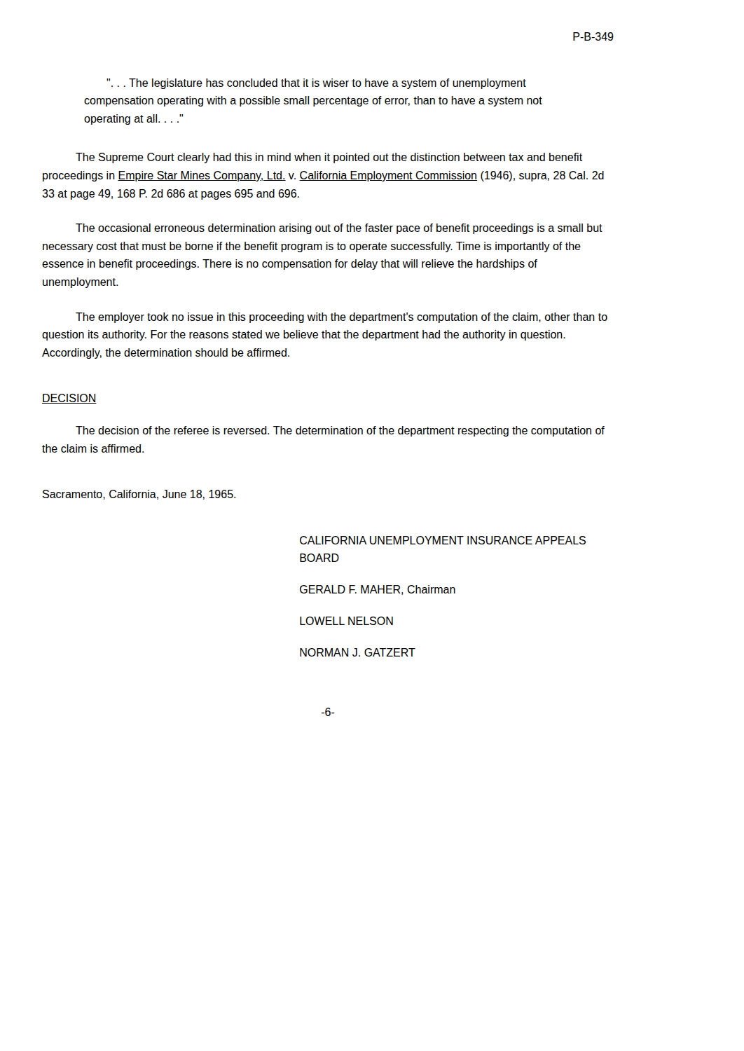P-B-349
". . . The legislature has concluded that it is wiser to have a system of unemployment compensation operating with a possible small percentage of error, than to have a system not operating at all. . . ."
The Supreme Court clearly had this in mind when it pointed out the distinction between tax and benefit proceedings in Empire Star Mines Company, Ltd. v. California Employment Commission (1946), supra, 28 Cal. 2d 33 at page 49, 168 P. 2d 686 at pages 695 and 696.
The occasional erroneous determination arising out of the faster pace of benefit proceedings is a small but necessary cost that must be borne if the benefit program is to operate successfully. Time is importantly of the essence in benefit proceedings. There is no compensation for delay that will relieve the hardships of unemployment.
The employer took no issue in this proceeding with the department's computation of the claim, other than to question its authority. For the reasons stated we believe that the department had the authority in question. Accordingly, the determination should be affirmed.
DECISION
The decision of the referee is reversed. The determination of the department respecting the computation of the claim is affirmed.
Sacramento, California, June 18, 1965.
CALIFORNIA UNEMPLOYMENT INSURANCE APPEALS BOARD
GERALD F. MAHER, Chairman
LOWELL NELSON
NORMAN J. GATZERT
-6-